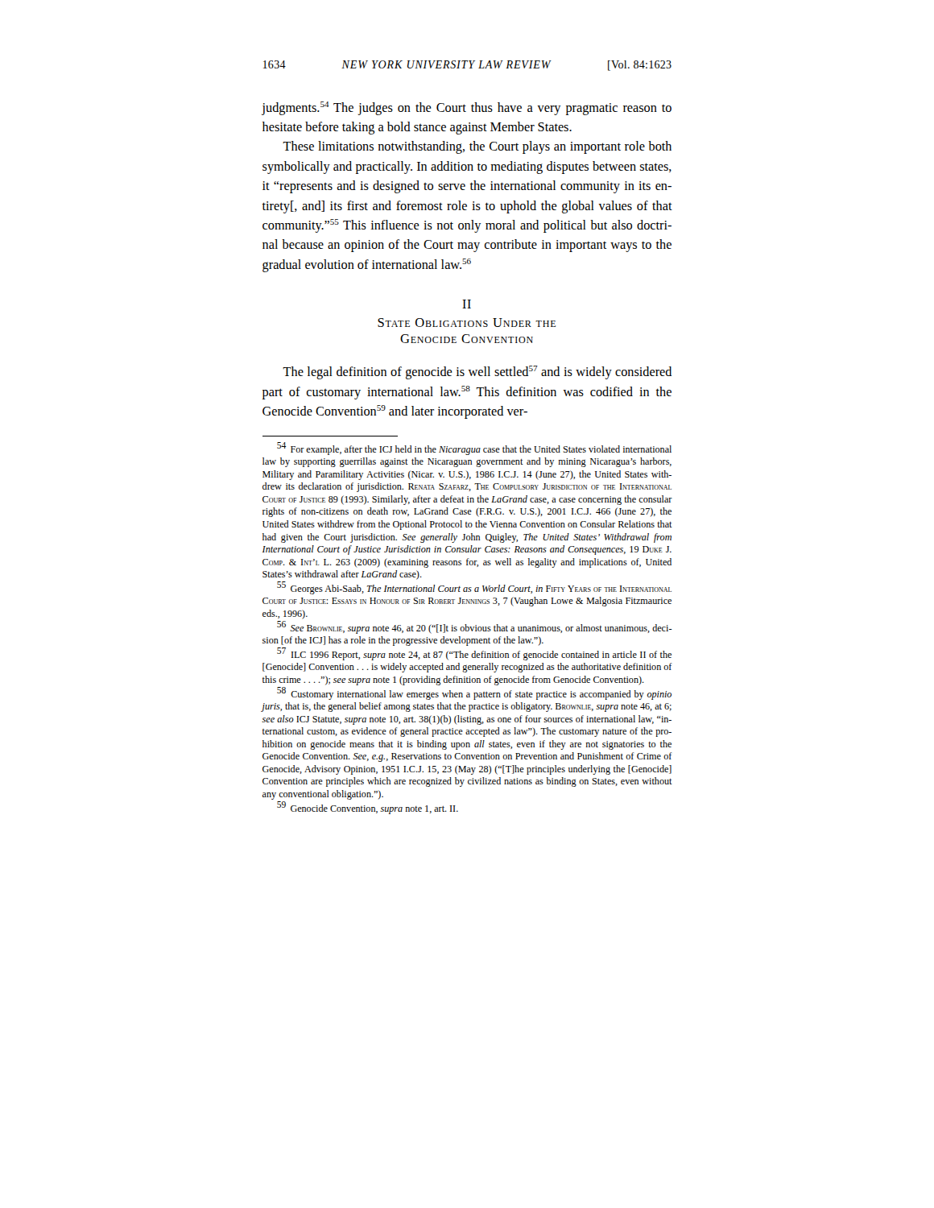1634 New York University Law Review [Vol. 84:1623
judgments.54 The judges on the Court thus have a very pragmatic reason to hesitate before taking a bold stance against Member States.
These limitations notwithstanding, the Court plays an important role both symbolically and practically. In addition to mediating disputes between states, it “represents and is designed to serve the international community in its entirety[, and] its first and foremost role is to uphold the global values of that community.”55 This influence is not only moral and political but also doctrinal because an opinion of the Court may contribute in important ways to the gradual evolution of international law.56
II
State Obligations Under the
Genocide Convention
The legal definition of genocide is well settled57 and is widely considered part of customary international law.58 This definition was codified in the Genocide Convention59 and later incorporated ver-
54 For example, after the ICJ held in the Nicaragua case that the United States violated international law by supporting guerrillas against the Nicaraguan government and by mining Nicaragua’s harbors, Military and Paramilitary Activities (Nicar. v. U.S.), 1986 I.C.J. 14 (June 27), the United States withdrew its declaration of jurisdiction. Renata Szafarz, The Compulsory Jurisdiction of the International Court of Justice 89 (1993). Similarly, after a defeat in the LaGrand case, a case concerning the consular rights of non-citizens on death row, LaGrand Case (F.R.G. v. U.S.), 2001 I.C.J. 466 (June 27), the United States withdrew from the Optional Protocol to the Vienna Convention on Consular Relations that had given the Court jurisdiction. See generally John Quigley, The United States’ Withdrawal from International Court of Justice Jurisdiction in Consular Cases: Reasons and Consequences, 19 Duke J. Comp. & Int’l L. 263 (2009) (examining reasons for, as well as legality and implications of, United States’s withdrawal after LaGrand case).
55 Georges Abi-Saab, The International Court as a World Court, in Fifty Years of the International Court of Justice: Essays in Honour of Sir Robert Jennings 3, 7 (Vaughan Lowe & Malgosia Fitzmaurice eds., 1996).
56 See Brownlie, supra note 46, at 20 (“[I]t is obvious that a unanimous, or almost unanimous, decision [of the ICJ] has a role in the progressive development of the law.”).
57 ILC 1996 Report, supra note 24, at 87 (“The definition of genocide contained in article II of the [Genocide] Convention . . . is widely accepted and generally recognized as the authoritative definition of this crime . . . .”); see supra note 1 (providing definition of genocide from Genocide Convention).
58 Customary international law emerges when a pattern of state practice is accompanied by opinio juris, that is, the general belief among states that the practice is obligatory. Brownlie, supra note 46, at 6; see also ICJ Statute, supra note 10, art. 38(1)(b) (listing, as one of four sources of international law, “international custom, as evidence of general practice accepted as law”). The customary nature of the prohibition on genocide means that it is binding upon all states, even if they are not signatories to the Genocide Convention. See, e.g., Reservations to Convention on Prevention and Punishment of Crime of Genocide, Advisory Opinion, 1951 I.C.J. 15, 23 (May 28) (“[T]he principles underlying the [Genocide] Convention are principles which are recognized by civilized nations as binding on States, even without any conventional obligation.”).
59 Genocide Convention, supra note 1, art. II.